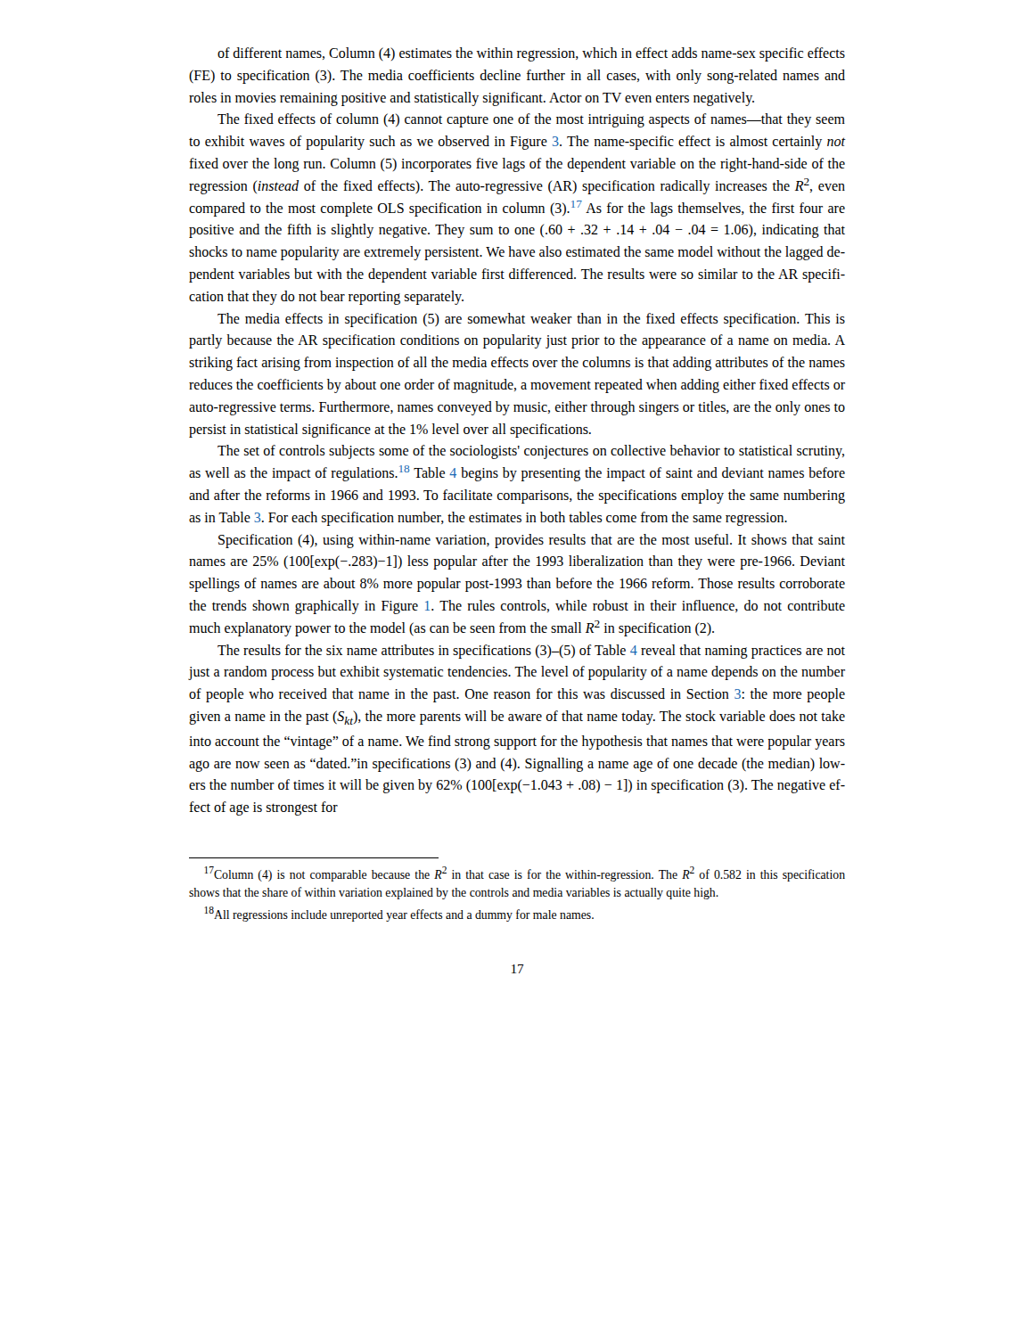of different names, Column (4) estimates the within regression, which in effect adds name-sex specific effects (FE) to specification (3). The media coefficients decline further in all cases, with only song-related names and roles in movies remaining positive and statistically significant. Actor on TV even enters negatively.
The fixed effects of column (4) cannot capture one of the most intriguing aspects of names—that they seem to exhibit waves of popularity such as we observed in Figure 3. The name-specific effect is almost certainly not fixed over the long run. Column (5) incorporates five lags of the dependent variable on the right-hand-side of the regression (instead of the fixed effects). The auto-regressive (AR) specification radically increases the R2, even compared to the most complete OLS specification in column (3).17 As for the lags themselves, the first four are positive and the fifth is slightly negative. They sum to one (.60 + .32 + .14 + .04 − .04 = 1.06), indicating that shocks to name popularity are extremely persistent. We have also estimated the same model without the lagged dependent variables but with the dependent variable first differenced. The results were so similar to the AR specification that they do not bear reporting separately.
The media effects in specification (5) are somewhat weaker than in the fixed effects specification. This is partly because the AR specification conditions on popularity just prior to the appearance of a name on media. A striking fact arising from inspection of all the media effects over the columns is that adding attributes of the names reduces the coefficients by about one order of magnitude, a movement repeated when adding either fixed effects or auto-regressive terms. Furthermore, names conveyed by music, either through singers or titles, are the only ones to persist in statistical significance at the 1% level over all specifications.
The set of controls subjects some of the sociologists' conjectures on collective behavior to statistical scrutiny, as well as the impact of regulations.18 Table 4 begins by presenting the impact of saint and deviant names before and after the reforms in 1966 and 1993. To facilitate comparisons, the specifications employ the same numbering as in Table 3. For each specification number, the estimates in both tables come from the same regression.
Specification (4), using within-name variation, provides results that are the most useful. It shows that saint names are 25% (100[exp(−.283)−1]) less popular after the 1993 liberalization than they were pre-1966. Deviant spellings of names are about 8% more popular post-1993 than before the 1966 reform. Those results corroborate the trends shown graphically in Figure 1. The rules controls, while robust in their influence, do not contribute much explanatory power to the model (as can be seen from the small R2 in specification (2).
The results for the six name attributes in specifications (3)–(5) of Table 4 reveal that naming practices are not just a random process but exhibit systematic tendencies. The level of popularity of a name depends on the number of people who received that name in the past. One reason for this was discussed in Section 3: the more people given a name in the past (Skt), the more parents will be aware of that name today. The stock variable does not take into account the “vintage” of a name. We find strong support for the hypothesis that names that were popular years ago are now seen as “dated.”in specifications (3) and (4). Signalling a name age of one decade (the median) lowers the number of times it will be given by 62% (100[exp(−1.043 + .08) − 1]) in specification (3). The negative effect of age is strongest for
17Column (4) is not comparable because the R2 in that case is for the within-regression. The R2 of 0.582 in this specification shows that the share of within variation explained by the controls and media variables is actually quite high.
18All regressions include unreported year effects and a dummy for male names.
17